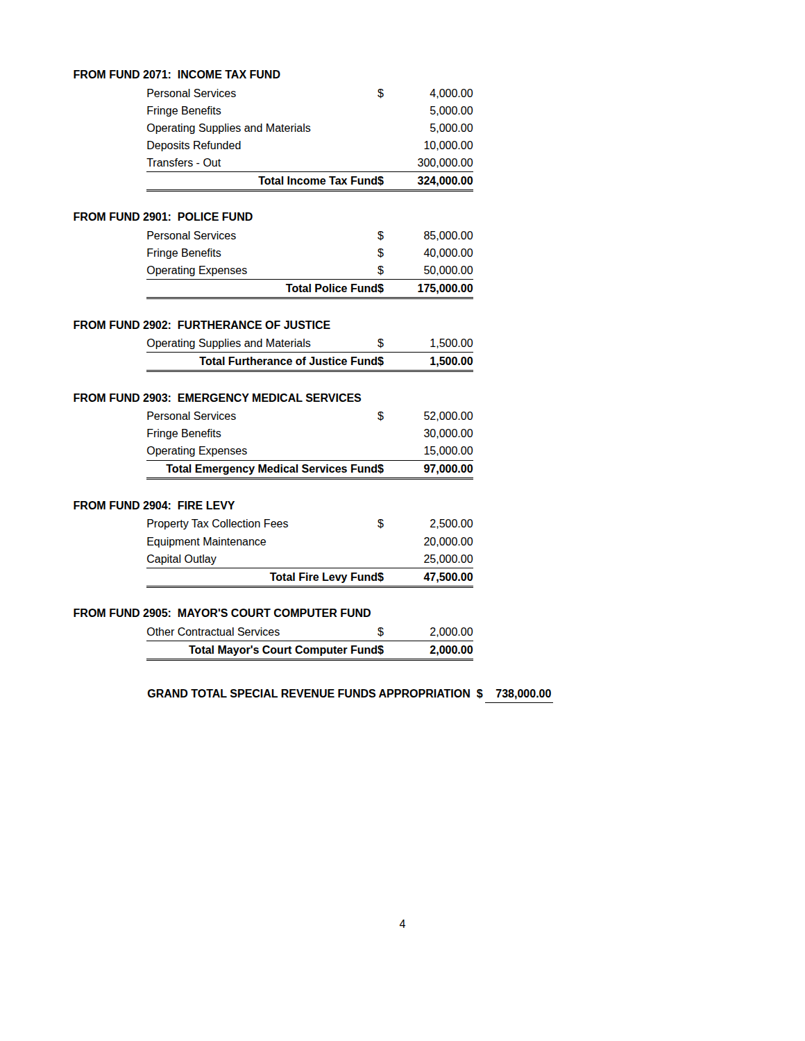FROM FUND 2071: INCOME TAX FUND
| Personal Services | $ | 4,000.00 |
| Fringe Benefits | | 5,000.00 |
| Operating Supplies and Materials | | 5,000.00 |
| Deposits Refunded | | 10,000.00 |
| Transfers - Out | | 300,000.00 |
| Total Income Tax Fund | $ | 324,000.00 |
FROM FUND 2901: POLICE FUND
| Personal Services | $ | 85,000.00 |
| Fringe Benefits | $ | 40,000.00 |
| Operating Expenses | $ | 50,000.00 |
| Total Police Fund | $ | 175,000.00 |
FROM FUND 2902: FURTHERANCE OF JUSTICE
| Operating Supplies and Materials | $ | 1,500.00 |
| Total Furtherance of Justice Fund | $ | 1,500.00 |
FROM FUND 2903: EMERGENCY MEDICAL SERVICES
| Personal Services | $ | 52,000.00 |
| Fringe Benefits | | 30,000.00 |
| Operating Expenses | | 15,000.00 |
| Total Emergency Medical Services Fund | $ | 97,000.00 |
FROM FUND 2904: FIRE LEVY
| Property Tax Collection Fees | $ | 2,500.00 |
| Equipment Maintenance | | 20,000.00 |
| Capital Outlay | | 25,000.00 |
| Total Fire Levy Fund | $ | 47,500.00 |
FROM FUND 2905: MAYOR'S COURT COMPUTER FUND
| Other Contractual Services | $ | 2,000.00 |
| Total Mayor's Court Computer Fund | $ | 2,000.00 |
| GRAND TOTAL SPECIAL REVENUE FUNDS APPROPRIATION | $ | 738,000.00 |
4